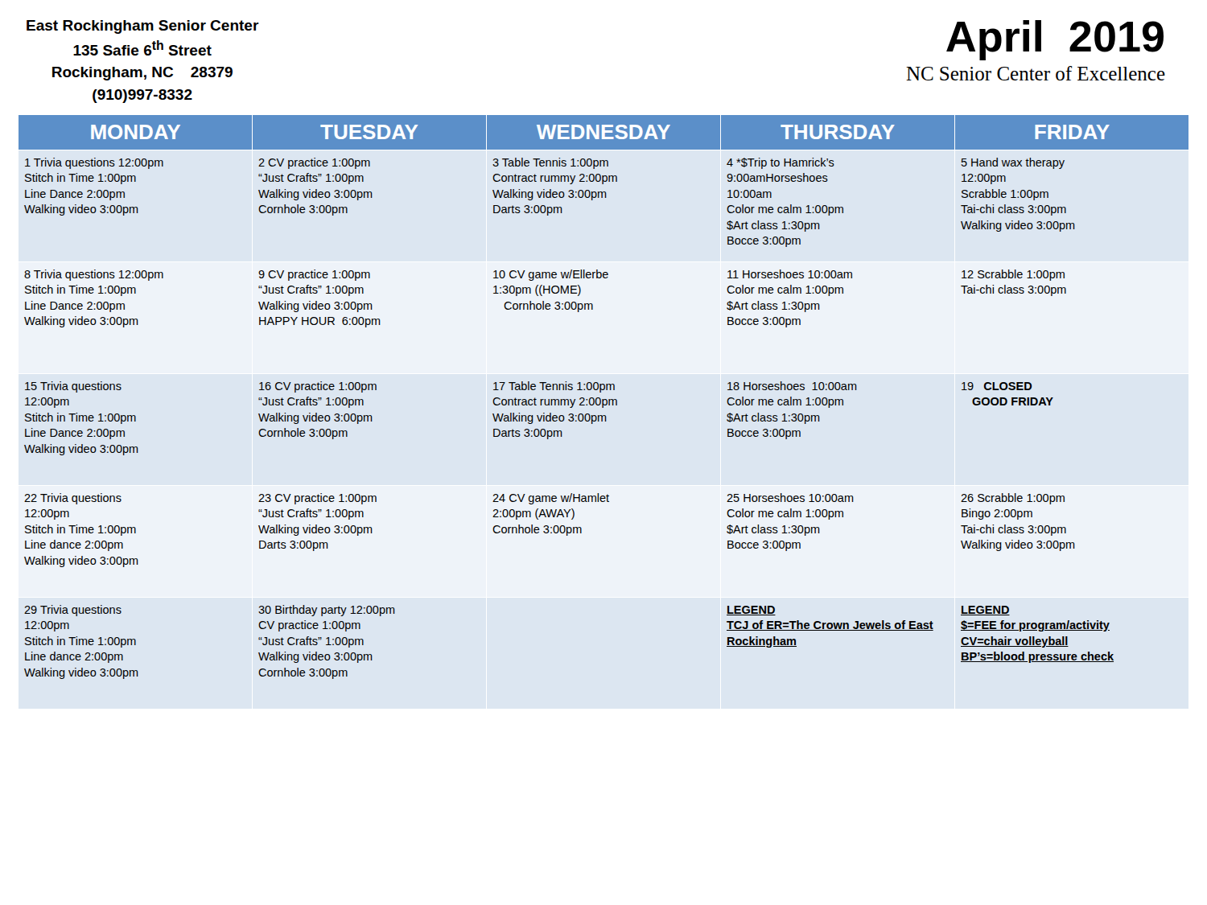East Rockingham Senior Center
135 Safie 6th Street
Rockingham, NC 28379
(910)997-8332
April 2019
NC Senior Center of Excellence
| MONDAY | TUESDAY | WEDNESDAY | THURSDAY | FRIDAY |
| --- | --- | --- | --- | --- |
| 1 Trivia questions 12:00pm Stitch in Time 1:00pm Line Dance 2:00pm Walking video 3:00pm | 2 CV practice 1:00pm “Just Crafts” 1:00pm Walking video 3:00pm Cornhole 3:00pm | 3 Table Tennis 1:00pm Contract rummy 2:00pm Walking video 3:00pm Darts 3:00pm | 4 *$Trip to Hamrick’s 9:00amHorseshoes 10:00am Color me calm 1:00pm $Art class 1:30pm Bocce 3:00pm | 5 Hand wax therapy 12:00pm Scrabble 1:00pm Tai-chi class 3:00pm Walking video 3:00pm |
| 8 Trivia questions 12:00pm Stitch in Time 1:00pm Line Dance 2:00pm Walking video 3:00pm | 9 CV practice 1:00pm “Just Crafts” 1:00pm Walking video 3:00pm HAPPY HOUR 6:00pm | 10 CV game w/Ellerbe 1:30pm ((HOME) Cornhole 3:00pm | 11 Horseshoes 10:00am Color me calm 1:00pm $Art class 1:30pm Bocce 3:00pm | 12 Scrabble 1:00pm Tai-chi class 3:00pm |
| 15 Trivia questions 12:00pm Stitch in Time 1:00pm Line Dance 2:00pm Walking video 3:00pm | 16 CV practice 1:00pm “Just Crafts” 1:00pm Walking video 3:00pm Cornhole 3:00pm | 17 Table Tennis 1:00pm Contract rummy 2:00pm Walking video 3:00pm Darts 3:00pm | 18 Horseshoes 10:00am Color me calm 1:00pm $Art class 1:30pm Bocce 3:00pm | 19 CLOSED GOOD FRIDAY |
| 22 Trivia questions 12:00pm Stitch in Time 1:00pm Line dance 2:00pm Walking video 3:00pm | 23 CV practice 1:00pm “Just Crafts” 1:00pm Walking video 3:00pm Darts 3:00pm | 24 CV game w/Hamlet 2:00pm (AWAY) Cornhole 3:00pm | 25 Horseshoes 10:00am Color me calm 1:00pm $Art class 1:30pm Bocce 3:00pm | 26 Scrabble 1:00pm Bingo 2:00pm Tai-chi class 3:00pm Walking video 3:00pm |
| 29 Trivia questions 12:00pm Stitch in Time 1:00pm Line dance 2:00pm Walking video 3:00pm | 30 Birthday party 12:00pm CV practice 1:00pm “Just Crafts” 1:00pm Walking video 3:00pm Cornhole 3:00pm | | LEGEND TCJ of ER=The Crown Jewels of East Rockingham | LEGEND $=FEE for program/activity CV=chair volleyball BP’s=blood pressure check |